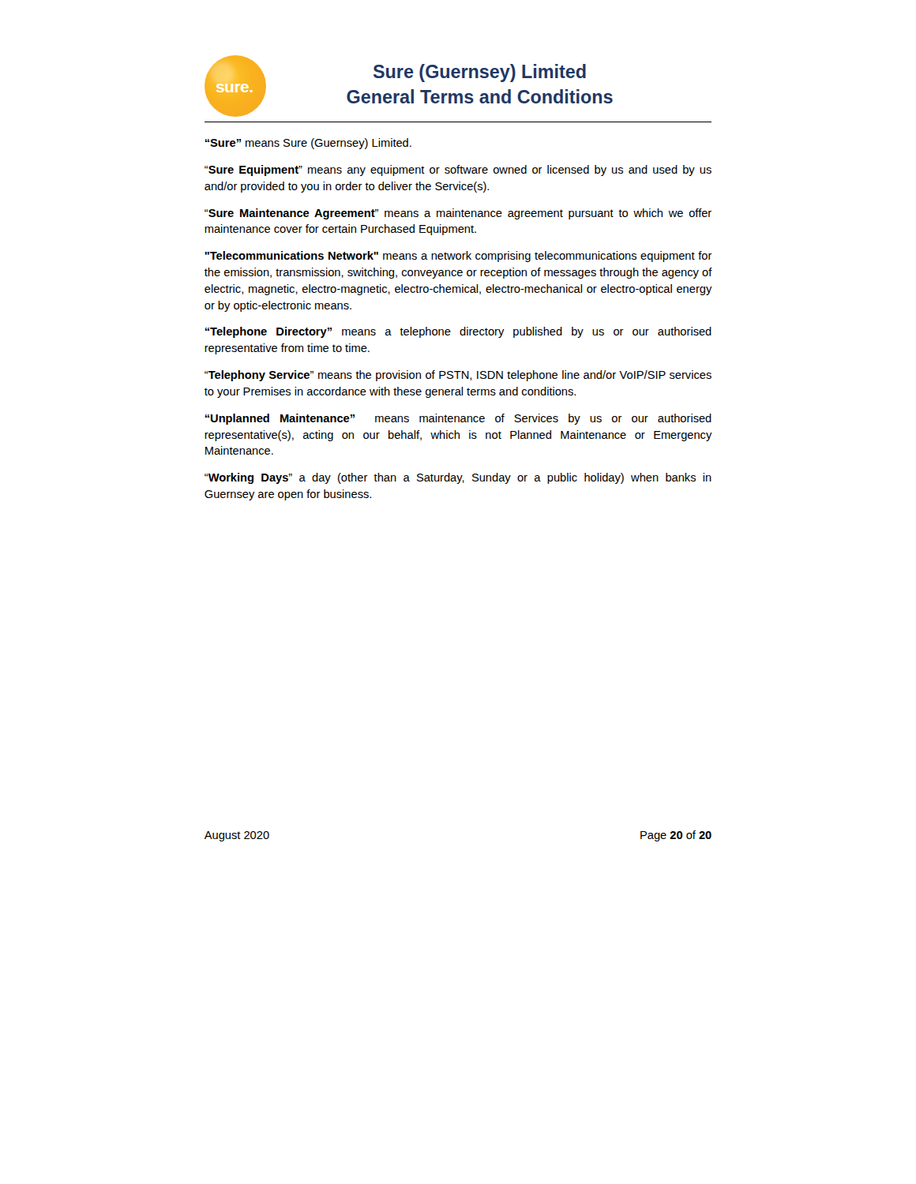sure.
Sure (Guernsey) Limited
General Terms and Conditions
“Sure” means Sure (Guernsey) Limited.
“Sure Equipment” means any equipment or software owned or licensed by us and used by us and/or provided to you in order to deliver the Service(s).
“Sure Maintenance Agreement” means a maintenance agreement pursuant to which we offer maintenance cover for certain Purchased Equipment.
"Telecommunications Network" means a network comprising telecommunications equipment for the emission, transmission, switching, conveyance or reception of messages through the agency of electric, magnetic, electro-magnetic, electro-chemical, electro-mechanical or electro-optical energy or by optic-electronic means.
“Telephone Directory” means a telephone directory published by us or our authorised representative from time to time.
“Telephony Service” means the provision of PSTN, ISDN telephone line and/or VoIP/SIP services to your Premises in accordance with these general terms and conditions.
“Unplanned Maintenance” means maintenance of Services by us or our authorised representative(s), acting on our behalf, which is not Planned Maintenance or Emergency Maintenance.
“Working Days” a day (other than a Saturday, Sunday or a public holiday) when banks in Guernsey are open for business.
August 2020 Page 20 of 20